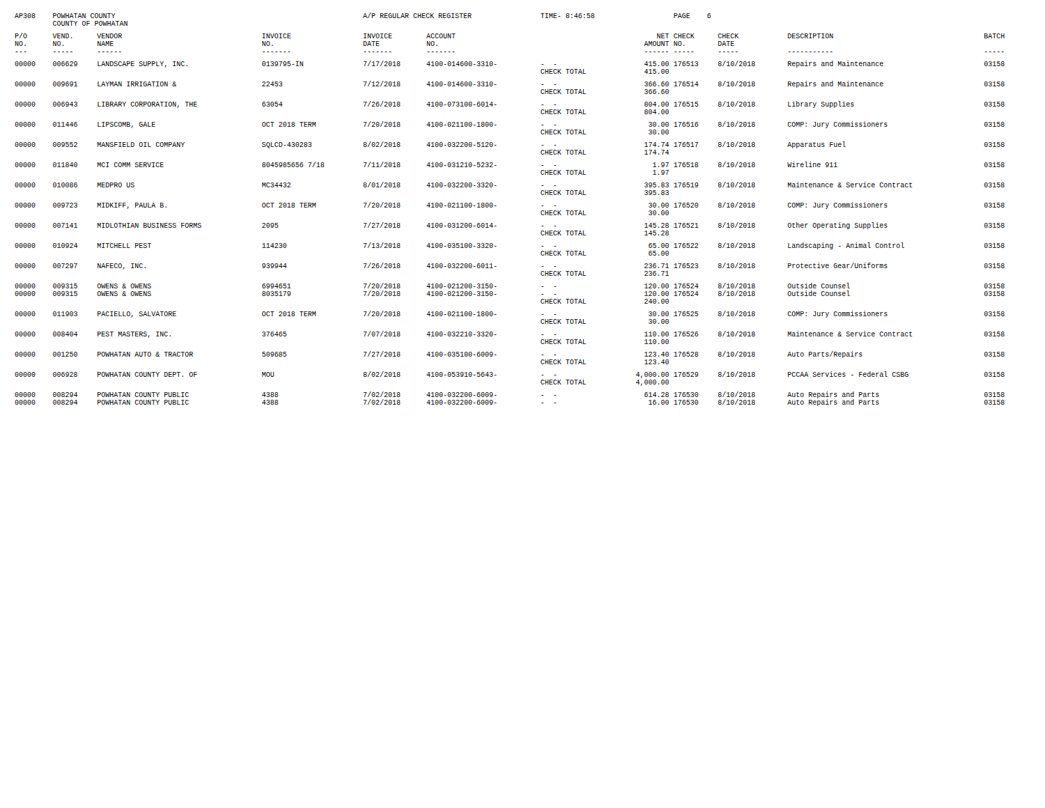| AP308 | POWHATAN COUNTY | A/P REGULAR CHECK REGISTER | TIME- 8:46:58 | PAGE 6 | | | |
| | COUNTY OF POWHATAN | | | | | | |
| P/O | VEND. | VENDOR | INVOICE | INVOICE | ACCOUNT | | NET | CHECK | CHECK | | DESCRIPTION | BATCH |
| NO. | NO. | NAME | NO. | DATE | NO. | | AMOUNT | NO. | DATE | | | |
| --- | ----- | ------ | ------- | ------- | ------- | | ------ | ----- | ----- | | ----------- | ----- |
| 00000 | 006629 | LANDSCAPE SUPPLY, INC. | 0139795-IN | 7/17/2018 | 4100-014600-3310- | - - | 415.00 | 176513 | 8/10/2018 | | Repairs and Maintenance | 03158 |
| | CHECK TOTAL | 415.00 | |
| 00000 | 009691 | LAYMAN IRRIGATION & | 22453 | 7/12/2018 | 4100-014600-3310- | - - | 366.60 | 176514 | 8/10/2018 | | Repairs and Maintenance | 03158 |
| | CHECK TOTAL | 366.60 | |
| 00000 | 006943 | LIBRARY CORPORATION, THE | 63054 | 7/26/2018 | 4100-073100-6014- | - - | 804.00 | 176515 | 8/10/2018 | | Library Supplies | 03158 |
| | CHECK TOTAL | 804.00 | |
| 00000 | 011446 | LIPSCOMB, GALE | OCT 2018 TERM | 7/20/2018 | 4100-021100-1800- | - - | 30.00 | 176516 | 8/10/2018 | | COMP: Jury Commissioners | 03158 |
| | CHECK TOTAL | 30.00 | |
| 00000 | 009552 | MANSFIELD OIL COMPANY | SQLCD-430283 | 8/02/2018 | 4100-032200-5120- | - - | 174.74 | 176517 | 8/10/2018 | | Apparatus Fuel | 03158 |
| | CHECK TOTAL | 174.74 | |
| 00000 | 011840 | MCI COMM SERVICE | 8045985656 7/18 | 7/11/2018 | 4100-031210-5232- | - - | 1.97 | 176518 | 8/10/2018 | | Wireline 911 | 03158 |
| | CHECK TOTAL | 1.97 | |
| 00000 | 010086 | MEDPRO US | MC34432 | 8/01/2018 | 4100-032200-3320- | - - | 395.83 | 176519 | 8/10/2018 | | Maintenance & Service Contract | 03158 |
| | CHECK TOTAL | 395.83 | |
| 00000 | 009723 | MIDKIFF, PAULA B. | OCT 2018 TERM | 7/20/2018 | 4100-021100-1800- | - - | 30.00 | 176520 | 8/10/2018 | | COMP: Jury Commissioners | 03158 |
| | CHECK TOTAL | 30.00 | |
| 00000 | 007141 | MIDLOTHIAN BUSINESS FORMS | 2095 | 7/27/2018 | 4100-031200-6014- | - - | 145.28 | 176521 | 8/10/2018 | | Other Operating Supplies | 03158 |
| | CHECK TOTAL | 145.28 | |
| 00000 | 010924 | MITCHELL PEST | 114230 | 7/13/2018 | 4100-035100-3320- | - - | 65.00 | 176522 | 8/10/2018 | | Landscaping - Animal Control | 03158 |
| | CHECK TOTAL | 65.00 | |
| 00000 | 007297 | NAFECO, INC. | 939944 | 7/26/2018 | 4100-032200-6011- | - - | 236.71 | 176523 | 8/10/2018 | | Protective Gear/Uniforms | 03158 |
| | CHECK TOTAL | 236.71 | |
| 00000 | 009315 | OWENS & OWENS | 6994651 | 7/20/2018 | 4100-021200-3150- | - - | 120.00 | 176524 | 8/10/2018 | | Outside Counsel | 03158 |
| 00000 | 009315 | OWENS & OWENS | 8035179 | 7/20/2018 | 4100-021200-3150- | - - | 120.00 | 176524 | 8/10/2018 | | Outside Counsel | 03158 |
| | CHECK TOTAL | 240.00 | |
| 00000 | 011903 | PACIELLO, SALVATORE | OCT 2018 TERM | 7/20/2018 | 4100-021100-1800- | - - | 30.00 | 176525 | 8/10/2018 | | COMP: Jury Commissioners | 03158 |
| | CHECK TOTAL | 30.00 | |
| 00000 | 008404 | PEST MASTERS, INC. | 376465 | 7/07/2018 | 4100-032210-3320- | - - | 110.00 | 176526 | 8/10/2018 | | Maintenance & Service Contract | 03158 |
| | CHECK TOTAL | 110.00 | |
| 00000 | 001250 | POWHATAN AUTO & TRACTOR | 509685 | 7/27/2018 | 4100-035100-6009- | - - | 123.40 | 176528 | 8/10/2018 | | Auto Parts/Repairs | 03158 |
| | CHECK TOTAL | 123.40 | |
| 00000 | 006928 | POWHATAN COUNTY DEPT. OF | MOU | 8/02/2018 | 4100-053910-5643- | - - | 4,000.00 | 176529 | 8/10/2018 | | PCCAA Services - Federal CSBG | 03158 |
| | CHECK TOTAL | 4,000.00 | |
| 00000 | 008294 | POWHATAN COUNTY PUBLIC | 4388 | 7/02/2018 | 4100-032200-6009- | - - | 614.28 | 176530 | 8/10/2018 | | Auto Repairs and Parts | 03158 |
| 00000 | 008294 | POWHATAN COUNTY PUBLIC | 4388 | 7/02/2018 | 4100-032200-6009- | - - | 16.00 | 176530 | 8/10/2018 | | Auto Repairs and Parts | 03158 |